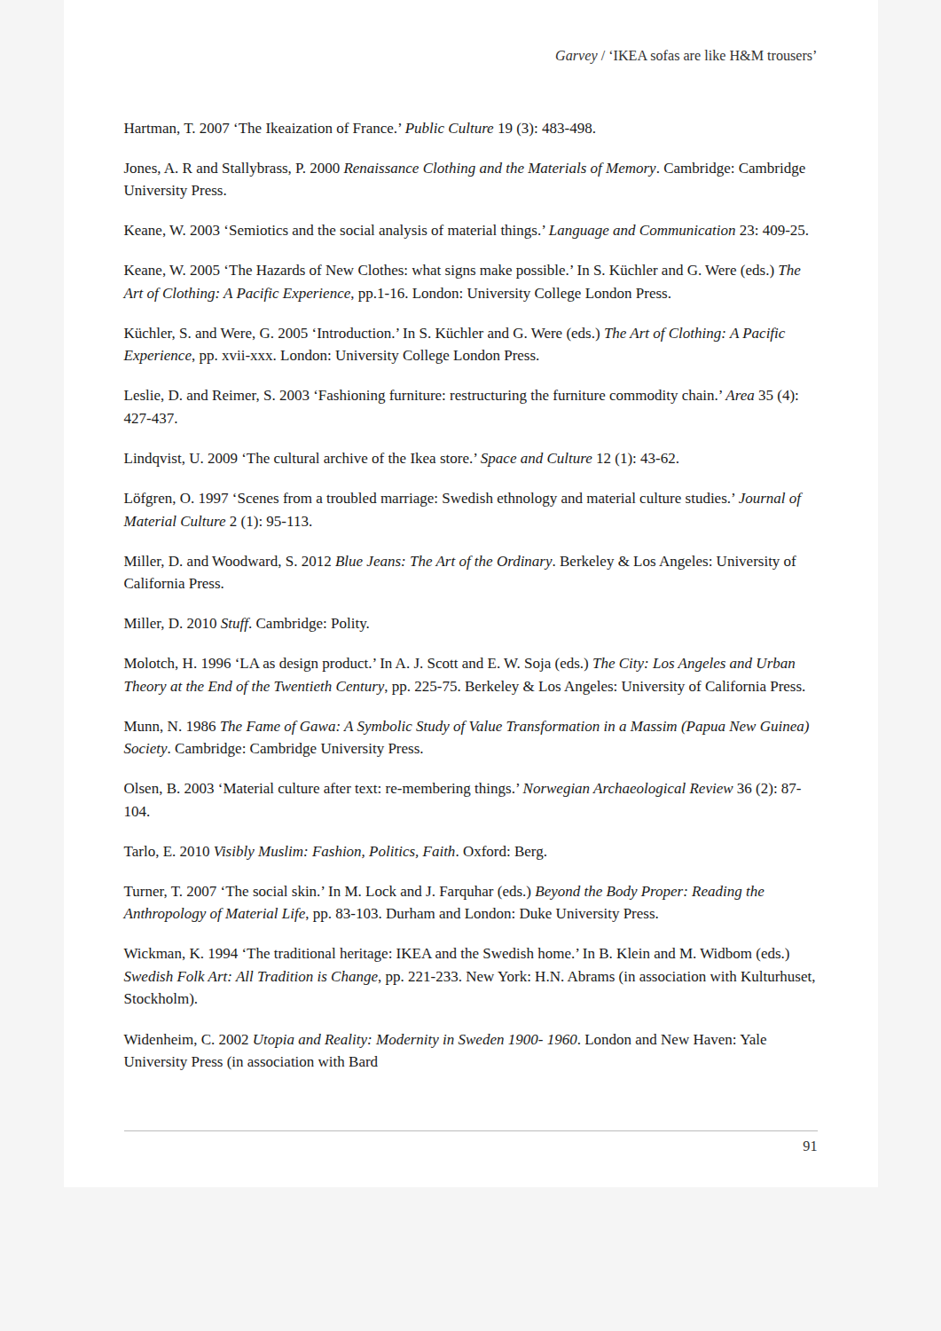Garvey / ‘IKEA sofas are like H&M trousers’
Hartman, T. 2007 ‘The Ikeaization of France.’ Public Culture 19 (3): 483-498.
Jones, A. R and Stallybrass, P. 2000 Renaissance Clothing and the Materials of Memory. Cambridge: Cambridge University Press.
Keane, W. 2003 ‘Semiotics and the social analysis of material things.’ Language and Communication 23: 409-25.
Keane, W. 2005 ‘The Hazards of New Clothes: what signs make possible.’ In S. Küchler and G. Were (eds.) The Art of Clothing: A Pacific Experience, pp.1-16. London: University College London Press.
Küchler, S. and Were, G. 2005 ‘Introduction.’ In S. Küchler and G. Were (eds.) The Art of Clothing: A Pacific Experience, pp. xvii-xxx. London: University College London Press.
Leslie, D. and Reimer, S. 2003 ‘Fashioning furniture: restructuring the furniture commodity chain.’ Area 35 (4): 427-437.
Lindqvist, U. 2009 ‘The cultural archive of the Ikea store.’ Space and Culture 12 (1): 43-62.
Löfgren, O. 1997 ‘Scenes from a troubled marriage: Swedish ethnology and material culture studies.’ Journal of Material Culture 2 (1): 95-113.
Miller, D. and Woodward, S. 2012 Blue Jeans: The Art of the Ordinary. Berkeley & Los Angeles: University of California Press.
Miller, D. 2010 Stuff. Cambridge: Polity.
Molotch, H. 1996 ‘LA as design product.’ In A. J. Scott and E. W. Soja (eds.) The City: Los Angeles and Urban Theory at the End of the Twentieth Century, pp. 225-75. Berkeley & Los Angeles: University of California Press.
Munn, N. 1986 The Fame of Gawa: A Symbolic Study of Value Transformation in a Massim (Papua New Guinea) Society. Cambridge: Cambridge University Press.
Olsen, B. 2003 ‘Material culture after text: re-membering things.’ Norwegian Archaeological Review 36 (2): 87-104.
Tarlo, E. 2010 Visibly Muslim: Fashion, Politics, Faith. Oxford: Berg.
Turner, T. 2007 ‘The social skin.’ In M. Lock and J. Farquhar (eds.) Beyond the Body Proper: Reading the Anthropology of Material Life, pp. 83-103. Durham and London: Duke University Press.
Wickman, K. 1994 ‘The traditional heritage: IKEA and the Swedish home.’ In B. Klein and M. Widbom (eds.) Swedish Folk Art: All Tradition is Change, pp. 221-233. New York: H.N. Abrams (in association with Kulturhuset, Stockholm).
Widenheim, C. 2002 Utopia and Reality: Modernity in Sweden 1900- 1960. London and New Haven: Yale University Press (in association with Bard
91